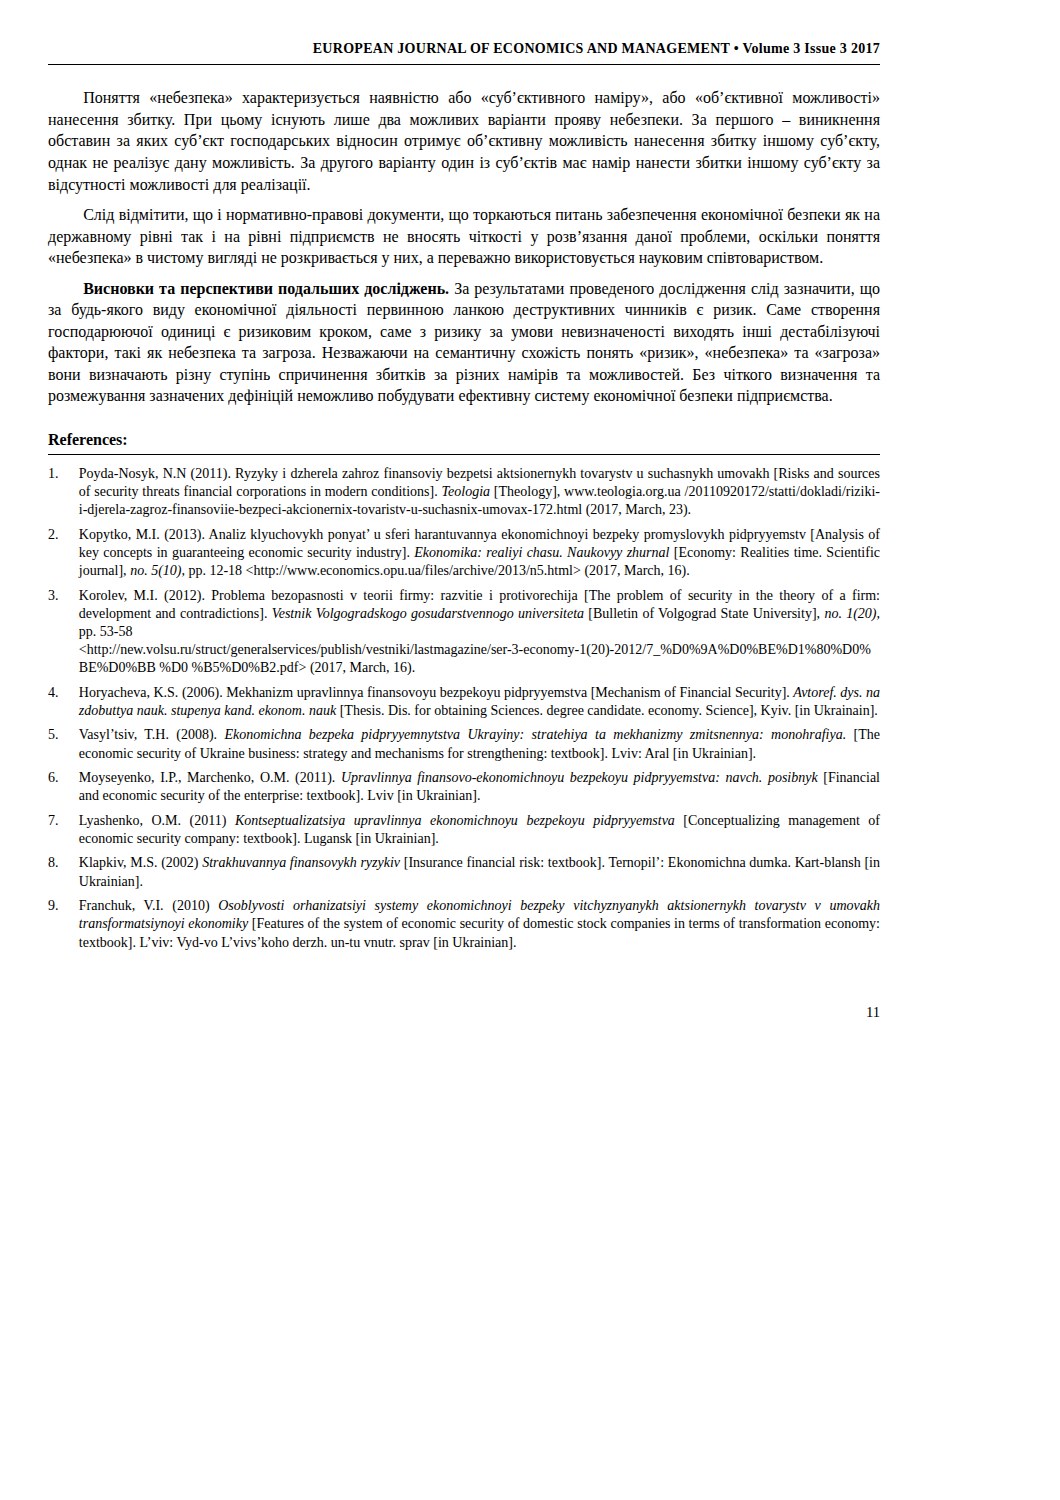EUROPEAN JOURNAL OF ECONOMICS AND MANAGEMENT • Volume 3 Issue 3 2017
Поняття «небезпека» характеризується наявністю або «суб’єктивного наміру», або «об’єктивної можливості» нанесення збитку. При цьому існують лише два можливих варіанти прояву небезпеки. За першого – виникнення обставин за яких суб’єкт господарських відносин отримує об’єктивну можливість нанесення збитку іншому суб’єкту, однак не реалізує дану можливість. За другого варіанту один із суб’єктів має намір нанести збитки іншому суб’єкту за відсутності можливості для реалізації.
Слід відмітити, що і нормативно-правові документи, що торкаються питань забезпечення економічної безпеки як на державному рівні так і на рівні підприємств не вносять чіткості у розв’язання даної проблеми, оскільки поняття «небезпека» в чистому вигляді не розкривається у них, а переважно використовується науковим співтовариством.
Висновки та перспективи подальших досліджень. За результатами проведеного дослідження слід зазначити, що за будь-якого виду економічної діяльності первинною ланкою деструктивних чинників є ризик. Саме створення господарюючої одиниці є ризиковим кроком, саме з ризику за умови невизначеності виходять інші дестабілізуючі фактори, такі як небезпека та загроза. Незважаючи на семантичну схожість понять «ризик», «небезпека» та «загроза» вони визначають різну ступінь спричинення збитків за різних намірів та можливостей. Без чіткого визначення та розмежування зазначених дефініцій неможливо побудувати ефективну систему економічної безпеки підприємства.
References:
Poyda-Nosyk, N.N (2011). Ryzyky i dzherela zahroz finansoviy bezpetsi aktsionernykh tovarystv u suchasnykh umovakh [Risks and sources of security threats financial corporations in modern conditions]. Teologia [Theology], www.teologia.org.ua /20110920172/statti/dokladi/riziki-i-djerela-zagroz-finansoviie-bezpeci-akcionernix-tovaristv-u-suchasnix-umovax-172.html (2017, March, 23).
Kopytko, M.I. (2013). Analiz klyuchovykh ponyat’ u sferi harantuvannya ekonomichnoyi bezpeky promyslovykh pidpryyemstv [Analysis of key concepts in guaranteeing economic security industry]. Ekonomika: realiyi chasu. Naukovyy zhurnal [Economy: Realities time. Scientific journal], no. 5(10), pp. 12-18 <http://www.economics.opu.ua/files/archive/2013/n5.html> (2017, March, 16).
Korolev, M.I. (2012). Problema bezopasnosti v teorii firmy: razvitie i protivorechija [The problem of security in the theory of a firm: development and contradictions]. Vestnik Volgogradskogo gosudarstvennogo universiteta [Bulletin of Volgograd State University], no. 1(20), pp. 53-58
<http://new.volsu.ru/struct/generalservices/publish/vestniki/lastmagazine/ser-3-economy-1(20)-2012/7_%D0%9A%D0%BE%D1%80%D0% BE%D0%BB %D0 %B5%D0%B2.pdf> (2017, March, 16).
Horyacheva, K.S. (2006). Mekhanizm upravlinnya finansovoyu bezpekoyu pidpryyemstva [Mechanism of Financial Security]. Avtoref. dys. na zdobuttya nauk. stupenya kand. ekonom. nauk [Thesis. Dis. for obtaining Sciences. degree candidate. economy. Science], Kyiv. [in Ukrainain].
Vasyl’tsiv, T.H. (2008). Ekonomichna bezpeka pidpryyemnytstva Ukrayiny: stratehiya ta mekhanizmy zmitsnennya: monohrafiya. [The economic security of Ukraine business: strategy and mechanisms for strengthening: textbook]. Lviv: Aral [in Ukrainian].
Moyseyenko, I.P., Marchenko, O.M. (2011). Upravlinnya finansovo-ekonomichnoyu bezpekoyu pidpryyemstva: navch. posibnyk [Financial and economic security of the enterprise: textbook]. Lviv [in Ukrainian].
Lyashenko, O.M. (2011) Kontseptualizatsiya upravlinnya ekonomichnoyu bezpekoyu pidpryyemstva [Conceptualizing management of economic security company: textbook]. Lugansk [in Ukrainian].
Klapkiv, M.S. (2002) Strakhuvannya finansovykh ryzykiv [Insurance financial risk: textbook]. Ternopil’: Ekonomichna dumka. Kart-blansh [in Ukrainian].
Franchuk, V.I. (2010) Osoblyvosti orhanizatsiyi systemy ekonomichnoyi bezpeky vitchyznyanykh aktsionernykh tovarystv v umovakh transformatsiynoyi ekonomiky [Features of the system of economic security of domestic stock companies in terms of transformation economy: textbook]. L’viv: Vyd-vo L’vivs’koho derzh. un-tu vnutr. sprav [in Ukrainian].
11